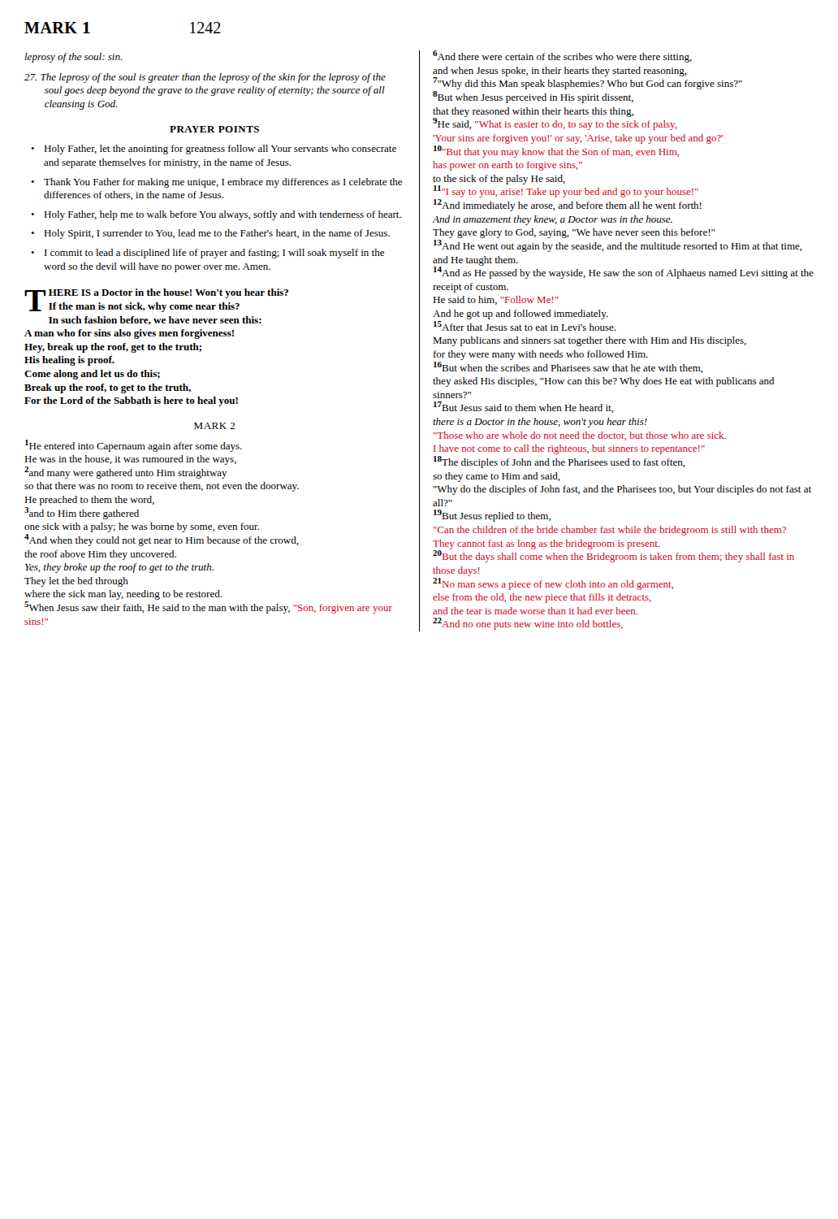MARK 1 1242
leprosy of the soul: sin.
27. The leprosy of the soul is greater than the leprosy of the skin for the leprosy of the soul goes deep beyond the grave to the grave reality of eternity; the source of all cleansing is God.
PRAYER POINTS
Holy Father, let the anointing for greatness follow all Your servants who consecrate and separate themselves for ministry, in the name of Jesus.
Thank You Father for making me unique, I embrace my differences as I celebrate the differences of others, in the name of Jesus.
Holy Father, help me to walk before You always, softly and with tenderness of heart.
Holy Spirit, I surrender to You, lead me to the Father's heart, in the name of Jesus.
I commit to lead a disciplined life of prayer and fasting; I will soak myself in the word so the devil will have no power over me. Amen.
THERE IS a Doctor in the house! Won't you hear this?
If the man is not sick, why come near this?
In such fashion before, we have never seen this:
A man who for sins also gives men forgiveness!
Hey, break up the roof, get to the truth;
His healing is proof.
Come along and let us do this;
Break up the roof, to get to the truth,
For the Lord of the Sabbath is here to heal you!
MARK 2
1 He entered into Capernaum again after some days.
He was in the house, it was rumoured in the ways,
2and many were gathered unto Him straightway
so that there was no room to receive them, not even the doorway.
He preached to them the word,
3and to Him there gathered
one sick with a palsy; he was borne by some, even four.
4 And when they could not get near to Him because of the crowd,
the roof above Him they uncovered.
Yes, they broke up the roof to get to the truth.
They let the bed through
where the sick man lay, needing to be restored.
5 When Jesus saw their faith, He said to the man with the palsy, "Son, forgiven are your sins!"
6 And there were certain of the scribes who were there sitting,
and when Jesus spoke, in their hearts they started reasoning,
7"Why did this Man speak blasphemies? Who but God can forgive sins?"
8 But when Jesus perceived in His spirit dissent,
that they reasoned within their hearts this thing,
9 He said, "What is easier to do, to say to the sick of palsy,
'Your sins are forgiven you!' or say, 'Arise, take up your bed and go?'
10"But that you may know that the Son of man, even Him,
has power on earth to forgive sins,"
to the sick of the palsy He said,
11"I say to you, arise! Take up your bed and go to your house!"
12 And immediately he arose, and before them all he went forth!
And in amazement they knew, a Doctor was in the house.
They gave glory to God, saying, "We have never seen this before!"
13 And He went out again by the seaside, and the multitude resorted to Him at that time, and He taught them.
14 And as He passed by the wayside, He saw the son of Alphaeus named Levi sitting at the receipt of custom.
He said to him, "Follow Me!"
And he got up and followed immediately.
15 After that Jesus sat to eat in Levi's house.
Many publicans and sinners sat together there with Him and His disciples,
for they were many with needs who followed Him.
16 But when the scribes and Pharisees saw that he ate with them,
they asked His disciples, "How can this be? Why does He eat with publicans and sinners?"
17 But Jesus said to them when He heard it,
there is a Doctor in the house, won't you hear this!
"Those who are whole do not need the doctor, but those who are sick.
I have not come to call the righteous, but sinners to repentance!"
18 The disciples of John and the Pharisees used to fast often,
so they came to Him and said,
"Why do the disciples of John fast, and the Pharisees too, but Your disciples do not fast at all?"
19 But Jesus replied to them,
"Can the children of the bride chamber fast while the bridegroom is still with them?
They cannot fast as long as the bridegroom is present.
20 But the days shall come when the Bridegroom is taken from them; they shall fast in those days!
21 No man sews a piece of new cloth into an old garment,
else from the old, the new piece that fills it detracts,
and the tear is made worse than it had ever been.
22 And no one puts new wine into old bottles,